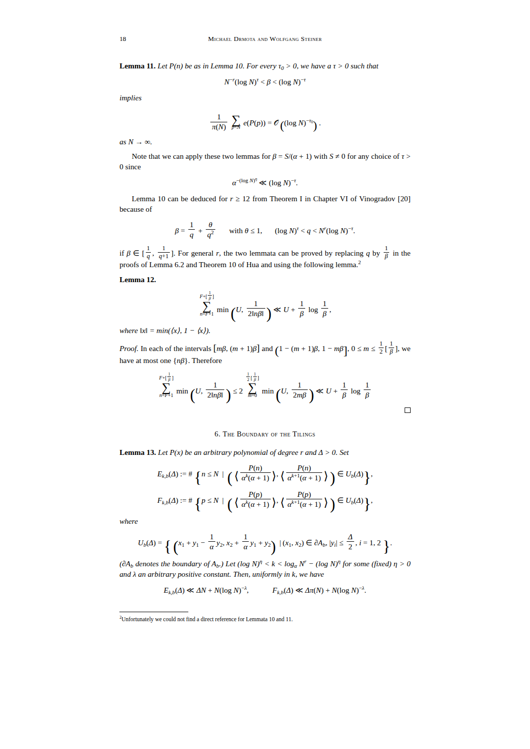18 Michael Drmota and Wolfgang Steiner
Lemma 11. Let P(n) be as in Lemma 10. For every τ0 > 0, we have a τ > 0 such that
N−r(log N)τ < β < (log N)−τ
implies
1 π(N) ∑p<N e(P(p)) = 𝒪 ((log N)−τ0) .
as N → ∞.
Note that we can apply these two lemmas for β = S/(α + 1) with S ≠ 0 for any choice of τ > 0 since
α−(log N)η ≪ (log N)−τ.
Lemma 10 can be deduced for r ≥ 12 from Theorem I in Chapter VI of Vinogradov [20] because of
β = 1 q + θq2 with θ ≤ 1, (log N)τ < q < Nr(log N)−τ.
if β ∈ [1 q, 1 q+1]. For general r, the two lemmata can be proved by replacing q by 1 β in the proofs of Lemma 6.2 and Theorem 10 of Hua and using the following lemma.2
Lemma 12.
F+[1 β] ∑ n=F+1 min (U, 12‖nβ‖) ≪ U + 1 β log 1 β,
where ‖x‖ = min(⟨x⟩, 1 − ⟨x⟩).
Proof. In each of the intervals [mβ, (m + 1)β] and (1 − (m + 1)β, 1 − mβ], 0 ≤ m ≤ 12[1 β], we have at most one {nβ}. Therefore
F+[1 β] ∑ n=F+1 min (U, 12‖nβ‖) ≤ 2 12[1 β] ∑ m=0 min (U, 12mβ) ≪ U + 1 β log 1 β
6. The Boundary of the Tilings
Lemma 13. Let P(x) be an arbitrary polynomial of degree r and Δ > 0. Set
Ek,b(Δ) := # {n ≤ N | ( ⟨P(n) αk(α + 1)⟩, ⟨P(n) αk+1(α + 1)⟩ ) ∈ Ub(Δ)},
Fk,b(Δ) := # {p ≤ N | ( ⟨P(p) αk(α + 1)⟩, ⟨P(p) αk+1(α + 1)⟩ ) ∈ Ub(Δ)},
where
Ub(Δ) = { (x1 + y1 − 1 α y2, x2 + 1 α y1 + y2) |(x1, x2) ∈ ∂Ab, |yi| ≤ Δ 2, i = 1, 2 }.
(∂Ab denotes the boundary of Ab.) Let (log N)η < k < logα Nr − (log N)η for some (fixed) η > 0 and λ an arbitrary positive constant. Then, uniformly in k, we have
Ek,b(Δ) ≪ ΔN + N(log N)−λ, Fk,b(Δ) ≪ Δπ(N) + N(log N)−λ.
2Unfortunately we could not find a direct reference for Lemmata 10 and 11.